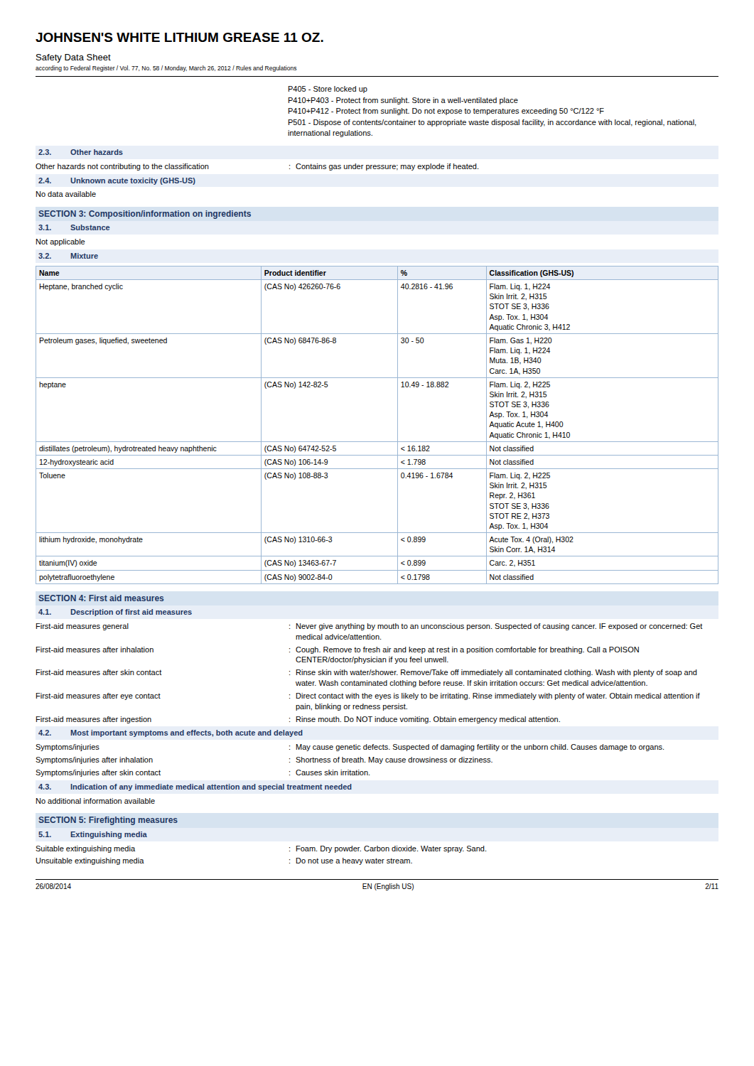JOHNSEN'S WHITE LITHIUM GREASE 11 OZ.
Safety Data Sheet
according to Federal Register / Vol. 77, No. 58 / Monday, March 26, 2012 / Rules and Regulations
P405 - Store locked up
P410+P403 - Protect from sunlight. Store in a well-ventilated place
P410+P412 - Protect from sunlight. Do not expose to temperatures exceeding 50 °C/122 °F
P501 - Dispose of contents/container to appropriate waste disposal facility, in accordance with local, regional, national, international regulations.
2.3. Other hazards
Other hazards not contributing to the classification
:
Contains gas under pressure; may explode if heated.
2.4. Unknown acute toxicity (GHS-US)
No data available
SECTION 3: Composition/information on ingredients
3.1. Substance
Not applicable
3.2. Mixture
| Name | Product identifier | % | Classification (GHS-US) |
| --- | --- | --- | --- |
| Heptane, branched cyclic | (CAS No) 426260-76-6 | 40.2816 - 41.96 | Flam. Liq. 1, H224 Skin Irrit. 2, H315 STOT SE 3, H336 Asp. Tox. 1, H304 Aquatic Chronic 3, H412 |
| Petroleum gases, liquefied, sweetened | (CAS No) 68476-86-8 | 30 - 50 | Flam. Gas 1, H220 Flam. Liq. 1, H224 Muta. 1B, H340 Carc. 1A, H350 |
| heptane | (CAS No) 142-82-5 | 10.49 - 18.882 | Flam. Liq. 2, H225 Skin Irrit. 2, H315 STOT SE 3, H336 Asp. Tox. 1, H304 Aquatic Acute 1, H400 Aquatic Chronic 1, H410 |
| distillates (petroleum), hydrotreated heavy naphthenic | (CAS No) 64742-52-5 | < 16.182 | Not classified |
| 12-hydroxystearic acid | (CAS No) 106-14-9 | < 1.798 | Not classified |
| Toluene | (CAS No) 108-88-3 | 0.4196 - 1.6784 | Flam. Liq. 2, H225 Skin Irrit. 2, H315 Repr. 2, H361 STOT SE 3, H336 STOT RE 2, H373 Asp. Tox. 1, H304 |
| lithium hydroxide, monohydrate | (CAS No) 1310-66-3 | < 0.899 | Acute Tox. 4 (Oral), H302 Skin Corr. 1A, H314 |
| titanium(IV) oxide | (CAS No) 13463-67-7 | < 0.899 | Carc. 2, H351 |
| polytetrafluoroethylene | (CAS No) 9002-84-0 | < 0.1798 | Not classified |
SECTION 4: First aid measures
4.1. Description of first aid measures
First-aid measures general
:
Never give anything by mouth to an unconscious person. Suspected of causing cancer. IF exposed or concerned: Get medical advice/attention.
First-aid measures after inhalation
:
Cough. Remove to fresh air and keep at rest in a position comfortable for breathing. Call a POISON CENTER/doctor/physician if you feel unwell.
First-aid measures after skin contact
:
Rinse skin with water/shower. Remove/Take off immediately all contaminated clothing. Wash with plenty of soap and water. Wash contaminated clothing before reuse. If skin irritation occurs: Get medical advice/attention.
First-aid measures after eye contact
:
Direct contact with the eyes is likely to be irritating. Rinse immediately with plenty of water. Obtain medical attention if pain, blinking or redness persist.
First-aid measures after ingestion
:
Rinse mouth. Do NOT induce vomiting. Obtain emergency medical attention.
4.2. Most important symptoms and effects, both acute and delayed
Symptoms/injuries
:
May cause genetic defects. Suspected of damaging fertility or the unborn child. Causes damage to organs.
Symptoms/injuries after inhalation
:
Shortness of breath. May cause drowsiness or dizziness.
Symptoms/injuries after skin contact
:
Causes skin irritation.
4.3. Indication of any immediate medical attention and special treatment needed
No additional information available
SECTION 5: Firefighting measures
5.1. Extinguishing media
Suitable extinguishing media
:
Foam. Dry powder. Carbon dioxide. Water spray. Sand.
Unsuitable extinguishing media
:
Do not use a heavy water stream.
26/08/2014
EN (English US)
2/11